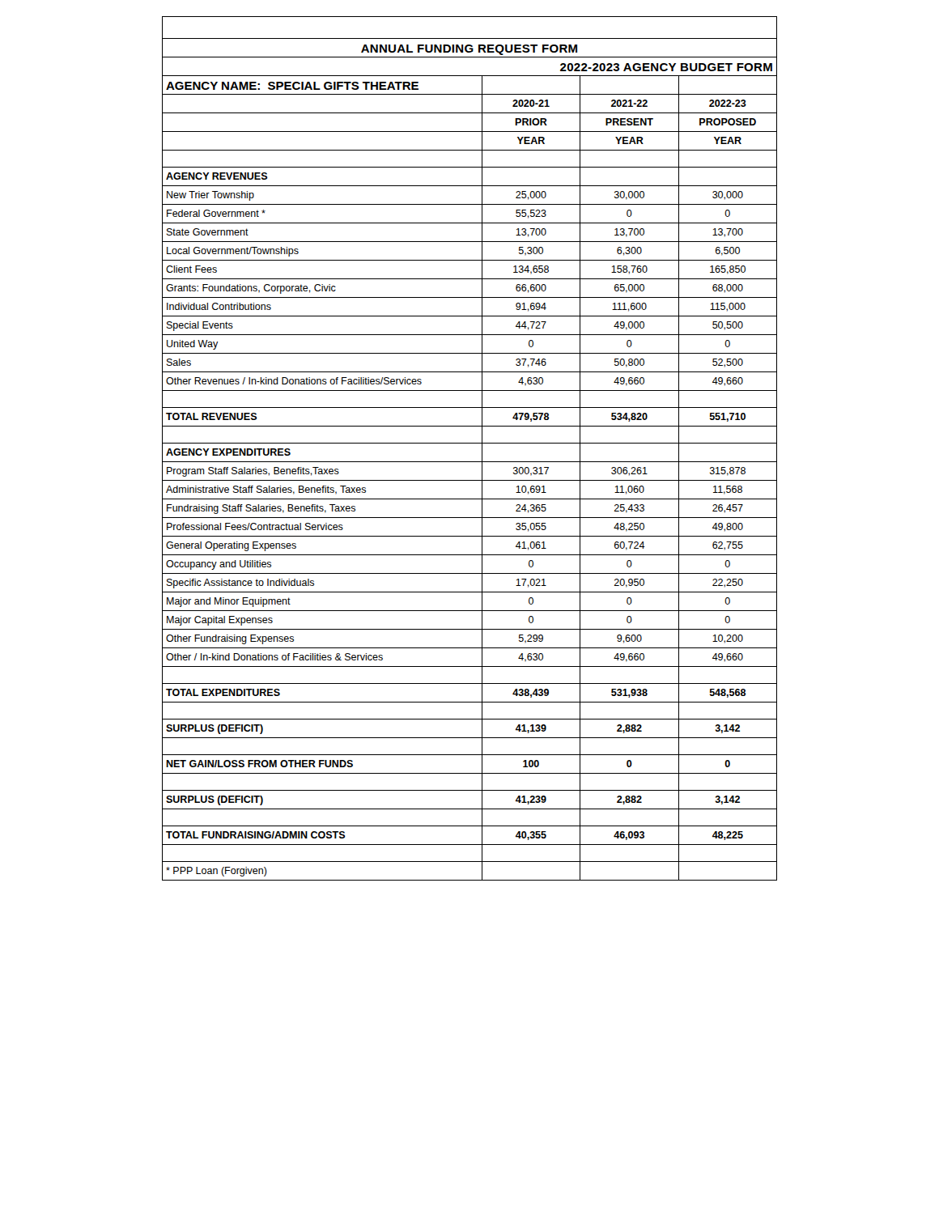| ANNUAL FUNDING REQUEST FORM |
| 2022-2023 AGENCY BUDGET FORM |
| AGENCY NAME: SPECIAL GIFTS THEATRE | | | |
| | 2020-21 | 2021-22 | 2022-23 |
| | PRIOR | PRESENT | PROPOSED |
| | YEAR | YEAR | YEAR |
| AGENCY REVENUES | | | |
| New Trier Township | 25,000 | 30,000 | 30,000 |
| Federal Government * | 55,523 | 0 | 0 |
| State Government | 13,700 | 13,700 | 13,700 |
| Local Government/Townships | 5,300 | 6,300 | 6,500 |
| Client Fees | 134,658 | 158,760 | 165,850 |
| Grants: Foundations, Corporate, Civic | 66,600 | 65,000 | 68,000 |
| Individual Contributions | 91,694 | 111,600 | 115,000 |
| Special Events | 44,727 | 49,000 | 50,500 |
| United Way | 0 | 0 | 0 |
| Sales | 37,746 | 50,800 | 52,500 |
| Other Revenues / In-kind Donations of Facilities/Services | 4,630 | 49,660 | 49,660 |
| TOTAL REVENUES | 479,578 | 534,820 | 551,710 |
| AGENCY EXPENDITURES | | | |
| Program Staff Salaries, Benefits,Taxes | 300,317 | 306,261 | 315,878 |
| Administrative Staff Salaries, Benefits, Taxes | 10,691 | 11,060 | 11,568 |
| Fundraising Staff Salaries, Benefits, Taxes | 24,365 | 25,433 | 26,457 |
| Professional Fees/Contractual Services | 35,055 | 48,250 | 49,800 |
| General Operating Expenses | 41,061 | 60,724 | 62,755 |
| Occupancy and Utilities | 0 | 0 | 0 |
| Specific Assistance to Individuals | 17,021 | 20,950 | 22,250 |
| Major and Minor Equipment | 0 | 0 | 0 |
| Major Capital Expenses | 0 | 0 | 0 |
| Other Fundraising Expenses | 5,299 | 9,600 | 10,200 |
| Other / In-kind Donations of Facilities & Services | 4,630 | 49,660 | 49,660 |
| TOTAL EXPENDITURES | 438,439 | 531,938 | 548,568 |
| SURPLUS (DEFICIT) | 41,139 | 2,882 | 3,142 |
| NET GAIN/LOSS FROM OTHER FUNDS | 100 | 0 | 0 |
| SURPLUS (DEFICIT) | 41,239 | 2,882 | 3,142 |
| TOTAL FUNDRAISING/ADMIN COSTS | 40,355 | 46,093 | 48,225 |
| * PPP Loan (Forgiven) | | | |